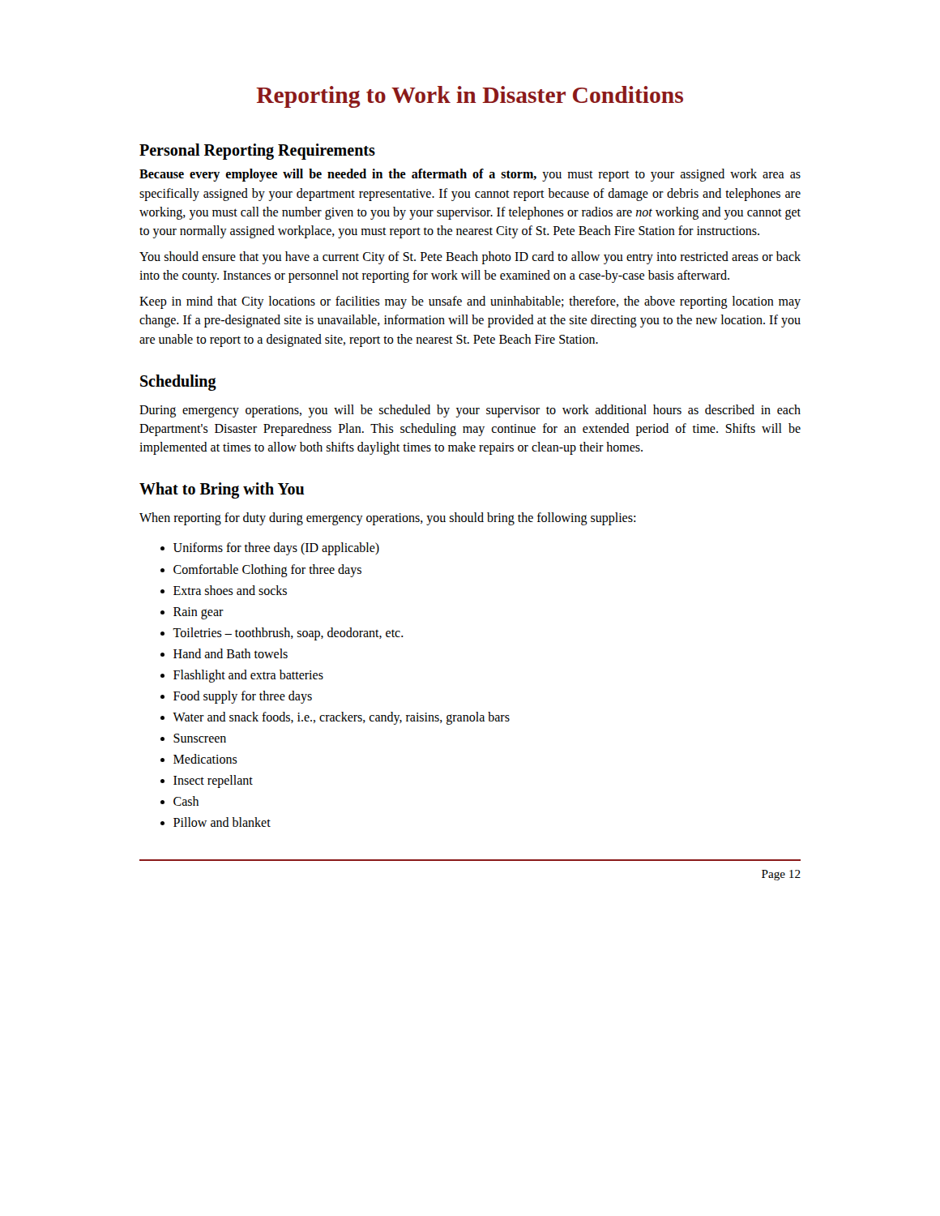Reporting to Work in Disaster Conditions
Personal Reporting Requirements
Because every employee will be needed in the aftermath of a storm, you must report to your assigned work area as specifically assigned by your department representative. If you cannot report because of damage or debris and telephones are working, you must call the number given to you by your supervisor. If telephones or radios are not working and you cannot get to your normally assigned workplace, you must report to the nearest City of St. Pete Beach Fire Station for instructions.
You should ensure that you have a current City of St. Pete Beach photo ID card to allow you entry into restricted areas or back into the county. Instances or personnel not reporting for work will be examined on a case-by-case basis afterward.
Keep in mind that City locations or facilities may be unsafe and uninhabitable; therefore, the above reporting location may change. If a pre-designated site is unavailable, information will be provided at the site directing you to the new location. If you are unable to report to a designated site, report to the nearest St. Pete Beach Fire Station.
Scheduling
During emergency operations, you will be scheduled by your supervisor to work additional hours as described in each Department's Disaster Preparedness Plan. This scheduling may continue for an extended period of time. Shifts will be implemented at times to allow both shifts daylight times to make repairs or clean-up their homes.
What to Bring with You
When reporting for duty during emergency operations, you should bring the following supplies:
Uniforms for three days (ID applicable)
Comfortable Clothing for three days
Extra shoes and socks
Rain gear
Toiletries – toothbrush, soap, deodorant, etc.
Hand and Bath towels
Flashlight and extra batteries
Food supply for three days
Water and snack foods, i.e., crackers, candy, raisins, granola bars
Sunscreen
Medications
Insect repellant
Cash
Pillow and blanket
Page 12